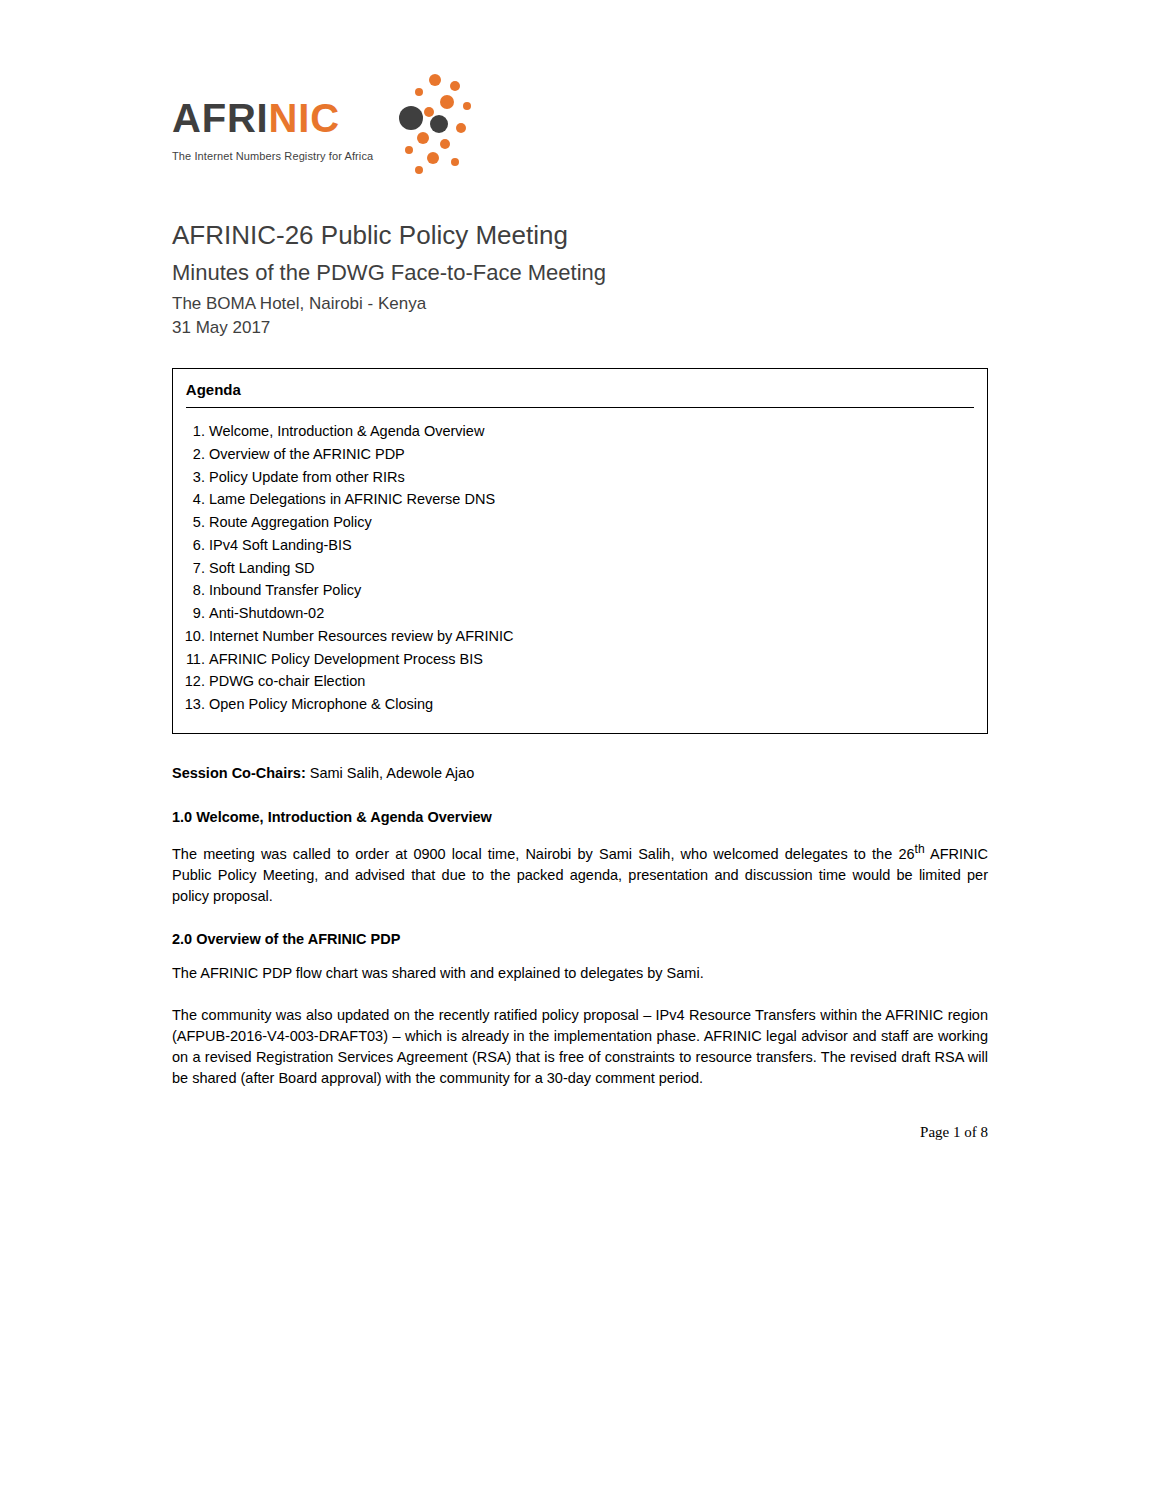| AFRI NIC The Internet Numbers Registry for Africa | |
AFRINIC-26 Public Policy Meeting
Minutes of the PDWG Face-to-Face Meeting
The BOMA Hotel, Nairobi - Kenya
31 May 2017
Agenda
Welcome, Introduction & Agenda Overview
Overview of the AFRINIC PDP
Policy Update from other RIRs
Lame Delegations in AFRINIC Reverse DNS
Route Aggregation Policy
IPv4 Soft Landing-BIS
Soft Landing SD
Inbound Transfer Policy
Anti-Shutdown-02
Internet Number Resources review by AFRINIC
AFRINIC Policy Development Process BIS
PDWG co-chair Election
Open Policy Microphone & Closing
Session Co-Chairs: Sami Salih, Adewole Ajao
1.0 Welcome, Introduction & Agenda Overview
The meeting was called to order at 0900 local time, Nairobi by Sami Salih, who welcomed delegates to the 26th AFRINIC Public Policy Meeting, and advised that due to the packed agenda, presentation and discussion time would be limited per policy proposal.
2.0 Overview of the AFRINIC PDP
The AFRINIC PDP flow chart was shared with and explained to delegates by Sami.
The community was also updated on the recently ratified policy proposal – IPv4 Resource Transfers within the AFRINIC region (AFPUB-2016-V4-003-DRAFT03) – which is already in the implementation phase. AFRINIC legal advisor and staff are working on a revised Registration Services Agreement (RSA) that is free of constraints to resource transfers. The revised draft RSA will be shared (after Board approval) with the community for a 30-day comment period.
Page 1 of 8